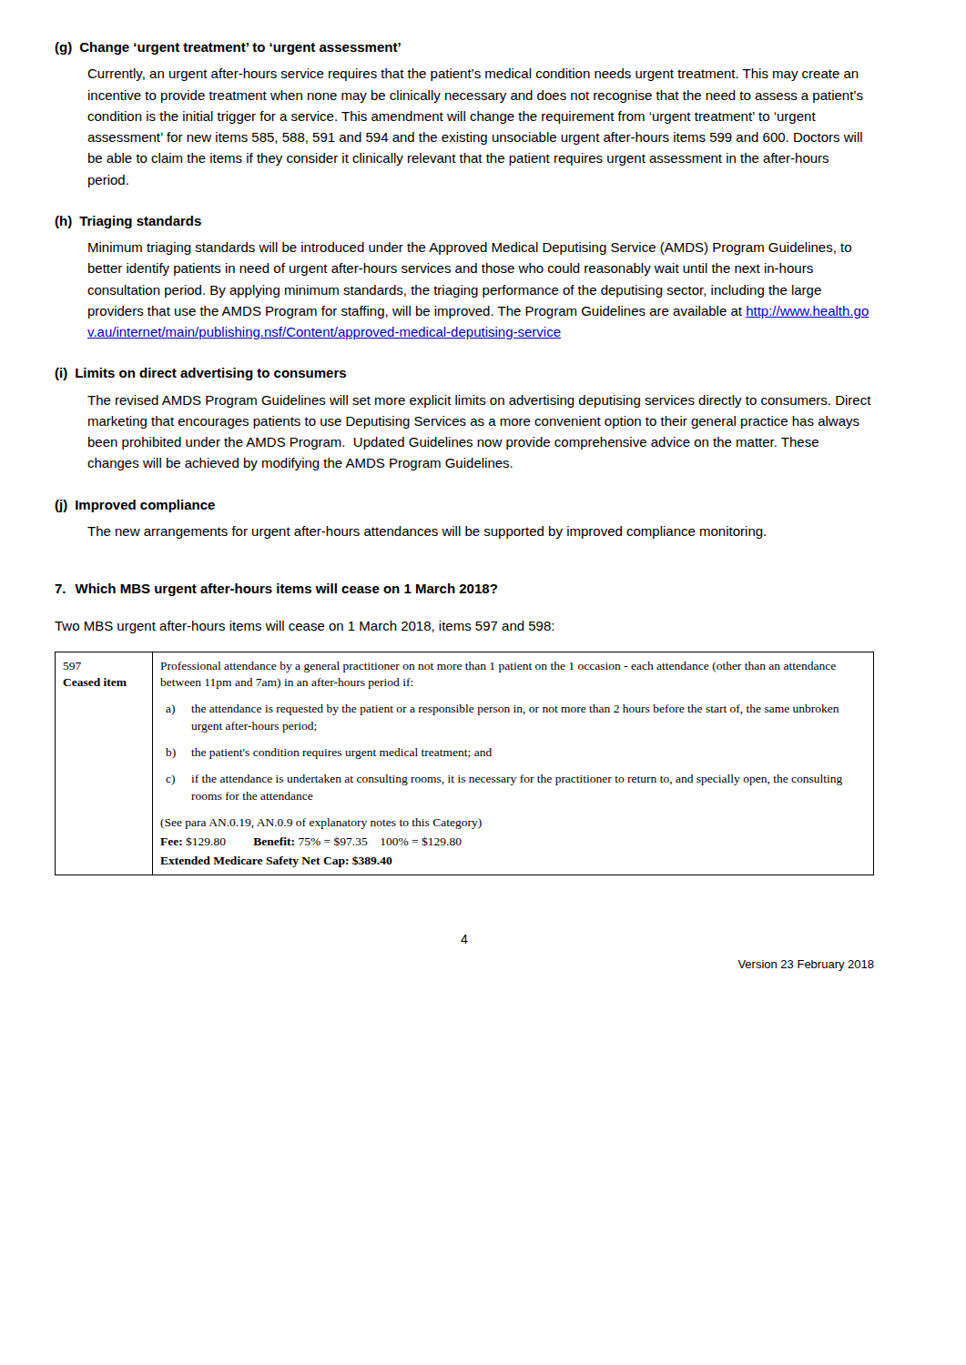(g) Change ‘urgent treatment’ to ‘urgent assessment’
Currently, an urgent after-hours service requires that the patient’s medical condition needs urgent treatment. This may create an incentive to provide treatment when none may be clinically necessary and does not recognise that the need to assess a patient’s condition is the initial trigger for a service. This amendment will change the requirement from ‘urgent treatment’ to ‘urgent assessment’ for new items 585, 588, 591 and 594 and the existing unsociable urgent after-hours items 599 and 600. Doctors will be able to claim the items if they consider it clinically relevant that the patient requires urgent assessment in the after-hours period.
(h) Triaging standards
Minimum triaging standards will be introduced under the Approved Medical Deputising Service (AMDS) Program Guidelines, to better identify patients in need of urgent after-hours services and those who could reasonably wait until the next in-hours consultation period. By applying minimum standards, the triaging performance of the deputising sector, including the large providers that use the AMDS Program for staffing, will be improved. The Program Guidelines are available at http://www.health.gov.au/internet/main/publishing.nsf/Content/approved-medical-deputising-service
(i) Limits on direct advertising to consumers
The revised AMDS Program Guidelines will set more explicit limits on advertising deputising services directly to consumers. Direct marketing that encourages patients to use Deputising Services as a more convenient option to their general practice has always been prohibited under the AMDS Program. Updated Guidelines now provide comprehensive advice on the matter. These changes will be achieved by modifying the AMDS Program Guidelines.
(j) Improved compliance
The new arrangements for urgent after-hours attendances will be supported by improved compliance monitoring.
7. Which MBS urgent after-hours items will cease on 1 March 2018?
Two MBS urgent after-hours items will cease on 1 March 2018, items 597 and 598:
| 597 Ceased item | Professional attendance by a general practitioner on not more than 1 patient on the 1 occasion - each attendance (other than an attendance between 11pm and 7am) in an after-hours period if: a) the attendance is requested by the patient or a responsible person in, or not more than 2 hours before the start of, the same unbroken urgent after-hours period; b) the patient's condition requires urgent medical treatment; and c) if the attendance is undertaken at consulting rooms, it is necessary for the practitioner to return to, and specially open, the consulting rooms for the attendance (See para AN.0.19, AN.0.9 of explanatory notes to this Category) Fee: $129.80 Benefit: 75% = $97.35 100% = $129.80 Extended Medicare Safety Net Cap: $389.40 |
4
Version 23 February 2018